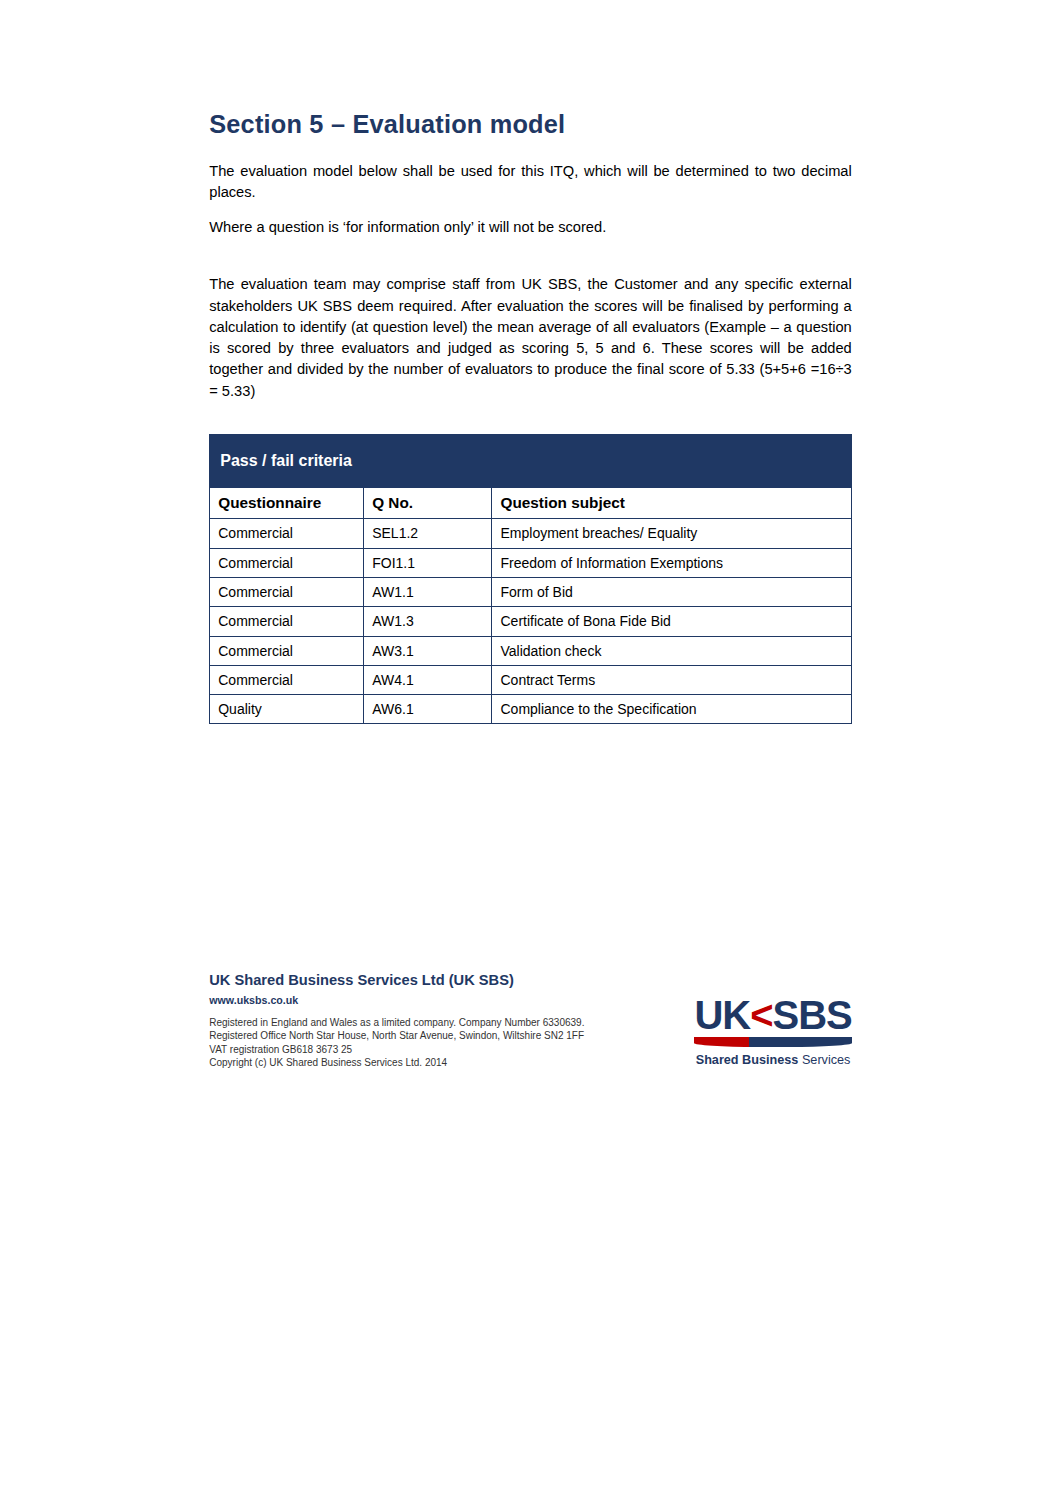Section 5 – Evaluation model
The evaluation model below shall be used for this ITQ, which will be determined to two decimal places.
Where a question is ‘for information only’ it will not be scored.
The evaluation team may comprise staff from UK SBS, the Customer and any specific external stakeholders UK SBS deem required. After evaluation the scores will be finalised by performing a calculation to identify (at question level) the mean average of all evaluators (Example – a question is scored by three evaluators and judged as scoring 5, 5 and 6. These scores will be added together and divided by the number of evaluators to produce the final score of 5.33 (5+5+6 =16÷3 = 5.33)
Pass / fail criteria
| Questionnaire | Q No. | Question subject |
| --- | --- | --- |
| Commercial | SEL1.2 | Employment breaches/ Equality |
| Commercial | FOI1.1 | Freedom of Information Exemptions |
| Commercial | AW1.1 | Form of Bid |
| Commercial | AW1.3 | Certificate of Bona Fide Bid |
| Commercial | AW3.1 | Validation check |
| Commercial | AW4.1 | Contract Terms |
| Quality | AW6.1 | Compliance to the Specification |
UK Shared Business Services Ltd (UK SBS)
www.uksbs.co.uk
Registered in England and Wales as a limited company. Company Number 6330639.
Registered Office North Star House, North Star Avenue, Swindon, Wiltshire SN2 1FF
VAT registration GB618 3673 25
Copyright (c) UK Shared Business Services Ltd. 2014
UK<SBS
Shared Business Services